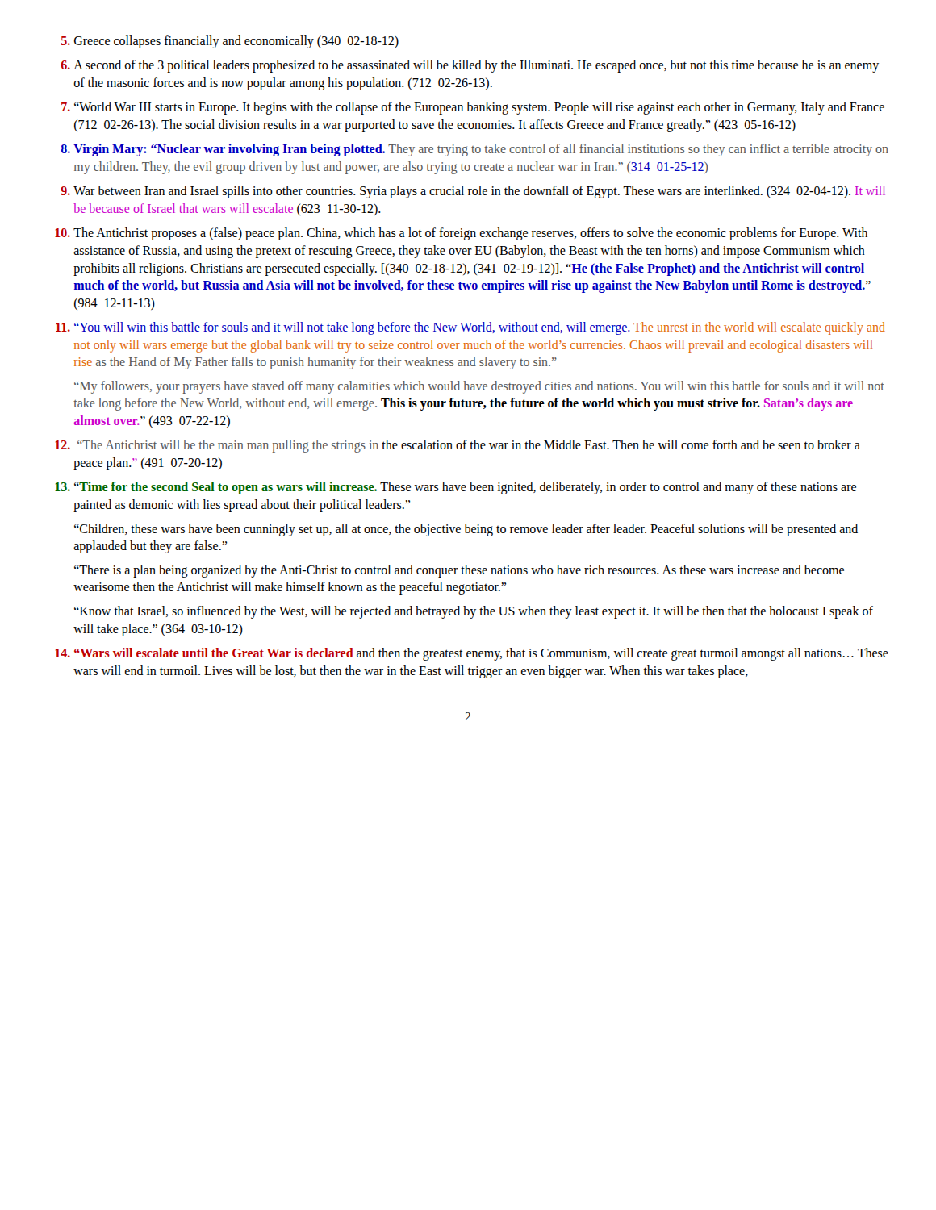Greece collapses financially and economically (340 02-18-12)
A second of the 3 political leaders prophesized to be assassinated will be killed by the Illuminati. He escaped once, but not this time because he is an enemy of the masonic forces and is now popular among his population. (712 02-26-13).
“World War III starts in Europe. It begins with the collapse of the European banking system. People will rise against each other in Germany, Italy and France (712 02-26-13). The social division results in a war purported to save the economies. It affects Greece and France greatly.” (423 05-16-12)
Virgin Mary: “Nuclear war involving Iran being plotted. They are trying to take control of all financial institutions so they can inflict a terrible atrocity on my children. They, the evil group driven by lust and power, are also trying to create a nuclear war in Iran.” (314 01-25-12)
War between Iran and Israel spills into other countries. Syria plays a crucial role in the downfall of Egypt. These wars are interlinked. (324 02-04-12). It will be because of Israel that wars will escalate (623 11-30-12).
The Antichrist proposes a (false) peace plan. China, which has a lot of foreign exchange reserves, offers to solve the economic problems for Europe. With assistance of Russia, and using the pretext of rescuing Greece, they take over EU (Babylon, the Beast with the ten horns) and impose Communism which prohibits all religions. Christians are persecuted especially. [(340 02-18-12), (341 02-19-12)]. “He (the False Prophet) and the Antichrist will control much of the world, but Russia and Asia will not be involved, for these two empires will rise up against the New Babylon until Rome is destroyed.” (984 12-11-13)
“You will win this battle for souls and it will not take long before the New World, without end, will emerge. The unrest in the world will escalate quickly and not only will wars emerge but the global bank will try to seize control over much of the world’s currencies. Chaos will prevail and ecological disasters will rise as the Hand of My Father falls to punish humanity for their weakness and slavery to sin.”
“My followers, your prayers have staved off many calamities which would have destroyed cities and nations. You will win this battle for souls and it will not take long before the New World, without end, will emerge. This is your future, the future of the world which you must strive for. Satan’s days are almost over.” (493 07-22-12)
“The Antichrist will be the main man pulling the strings in the escalation of the war in the Middle East. Then he will come forth and be seen to broker a peace plan.” (491 07-20-12)
“Time for the second Seal to open as wars will increase. These wars have been ignited, deliberately, in order to control and many of these nations are painted as demonic with lies spread about their political leaders.”
“Children, these wars have been cunningly set up, all at once, the objective being to remove leader after leader. Peaceful solutions will be presented and applauded but they are false.”
“There is a plan being organized by the Anti-Christ to control and conquer these nations who have rich resources. As these wars increase and become wearisome then the Antichrist will make himself known as the peaceful negotiator.”
“Know that Israel, so influenced by the West, will be rejected and betrayed by the US when they least expect it. It will be then that the holocaust I speak of will take place.” (364 03-10-12)
“Wars will escalate until the Great War is declared and then the greatest enemy, that is Communism, will create great turmoil amongst all nations… These wars will end in turmoil. Lives will be lost, but then the war in the East will trigger an even bigger war. When this war takes place,
2